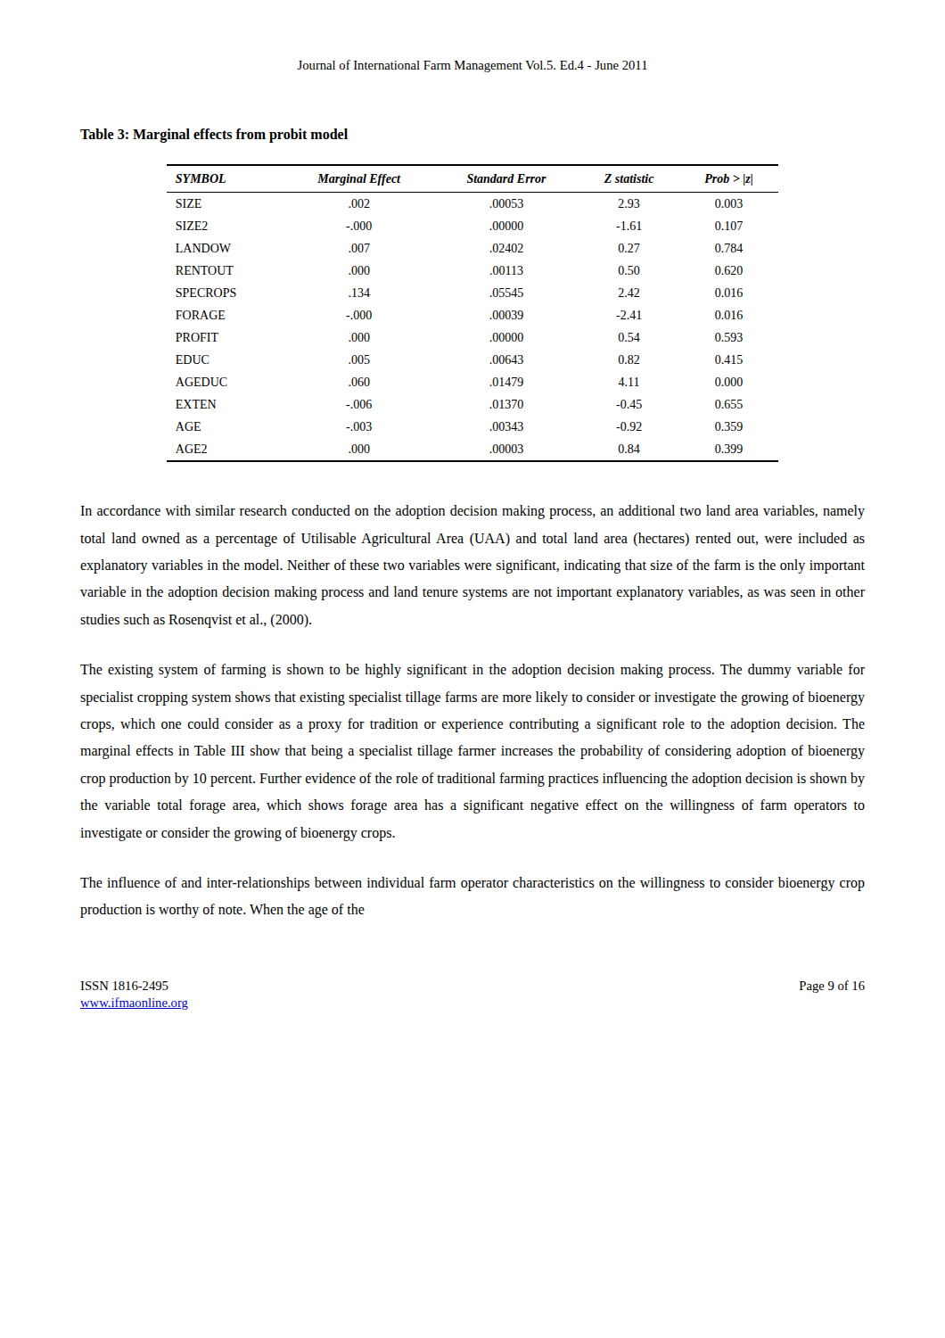Journal of International Farm Management Vol.5. Ed.4 - June 2011
Table 3: Marginal effects from probit model
| SYMBOL | Marginal Effect | Standard Error | Z statistic | Prob > /z/ |
| --- | --- | --- | --- | --- |
| SIZE | .002 | .00053 | 2.93 | 0.003 |
| SIZE2 | -.000 | .00000 | -1.61 | 0.107 |
| LANDOW | .007 | .02402 | 0.27 | 0.784 |
| RENTOUT | .000 | .00113 | 0.50 | 0.620 |
| SPECROPS | .134 | .05545 | 2.42 | 0.016 |
| FORAGE | -.000 | .00039 | -2.41 | 0.016 |
| PROFIT | .000 | .00000 | 0.54 | 0.593 |
| EDUC | .005 | .00643 | 0.82 | 0.415 |
| AGEDUC | .060 | .01479 | 4.11 | 0.000 |
| EXTEN | -.006 | .01370 | -0.45 | 0.655 |
| AGE | -.003 | .00343 | -0.92 | 0.359 |
| AGE2 | .000 | .00003 | 0.84 | 0.399 |
In accordance with similar research conducted on the adoption decision making process, an additional two land area variables, namely total land owned as a percentage of Utilisable Agricultural Area (UAA) and total land area (hectares) rented out, were included as explanatory variables in the model. Neither of these two variables were significant, indicating that size of the farm is the only important variable in the adoption decision making process and land tenure systems are not important explanatory variables, as was seen in other studies such as Rosenqvist et al., (2000).
The existing system of farming is shown to be highly significant in the adoption decision making process. The dummy variable for specialist cropping system shows that existing specialist tillage farms are more likely to consider or investigate the growing of bioenergy crops, which one could consider as a proxy for tradition or experience contributing a significant role to the adoption decision. The marginal effects in Table III show that being a specialist tillage farmer increases the probability of considering adoption of bioenergy crop production by 10 percent. Further evidence of the role of traditional farming practices influencing the adoption decision is shown by the variable total forage area, which shows forage area has a significant negative effect on the willingness of farm operators to investigate or consider the growing of bioenergy crops.
The influence of and inter-relationships between individual farm operator characteristics on the willingness to consider bioenergy crop production is worthy of note. When the age of the
ISSN 1816-2495
www.ifmaonline.org
Page 9 of 16